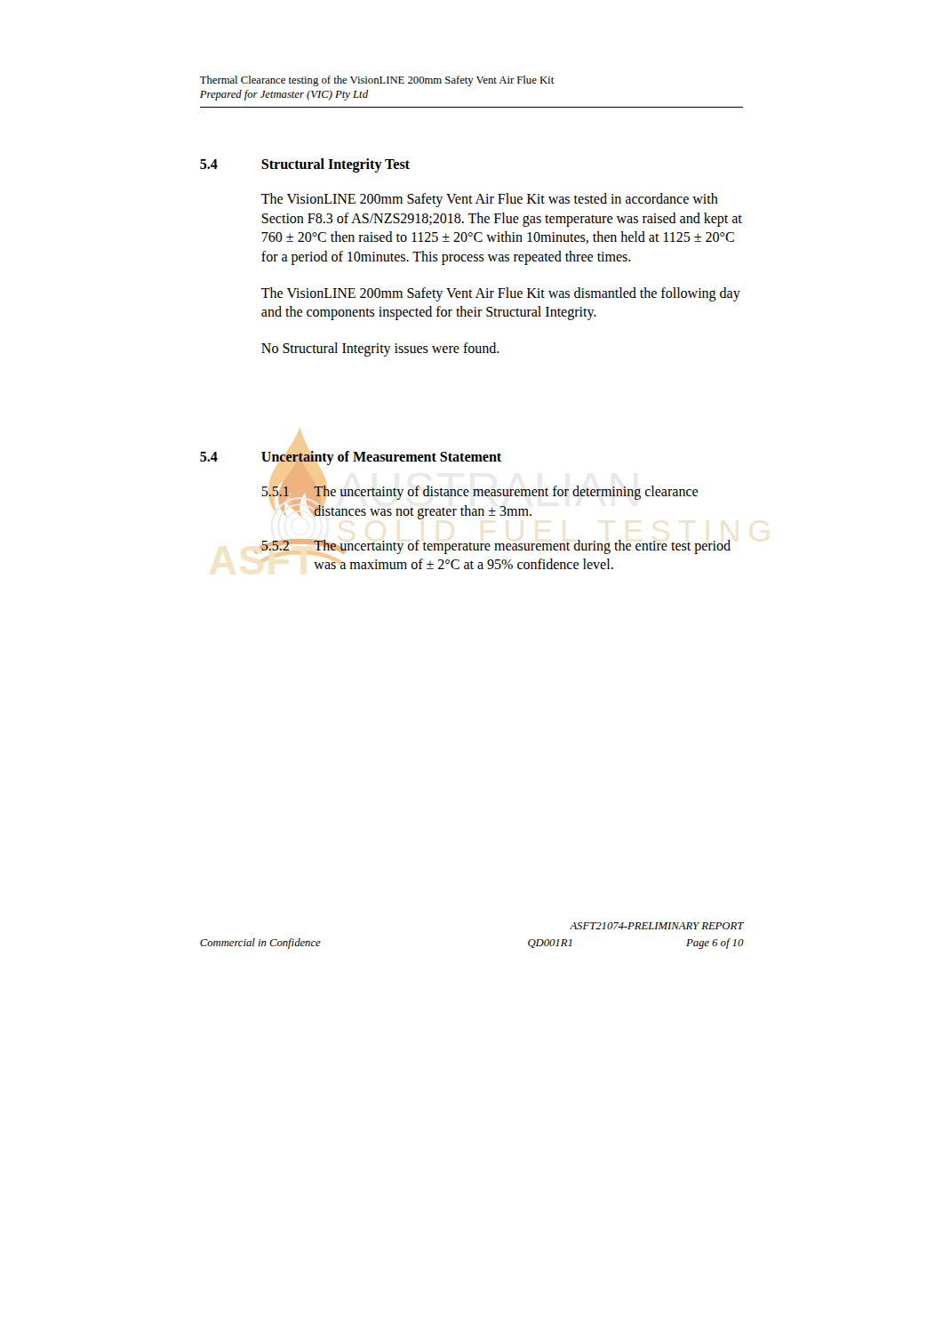Thermal Clearance testing of the VisionLINE 200mm Safety Vent Air Flue Kit
Prepared for Jetmaster (VIC) Pty Ltd
ASFT
AUSTRALIAN
SOLID FUEL TESTING
5.4
Structural Integrity Test
The VisionLINE 200mm Safety Vent Air Flue Kit was tested in accordance with Section F8.3 of AS/NZS2918;2018. The Flue gas temperature was raised and kept at 760 ± 20°C then raised to 1125 ± 20°C within 10minutes, then held at 1125 ± 20°C for a period of 10minutes. This process was repeated three times.
The VisionLINE 200mm Safety Vent Air Flue Kit was dismantled the following day and the components inspected for their Structural Integrity.
No Structural Integrity issues were found.
5.4
Uncertainty of Measurement Statement
5.5.1
The uncertainty of distance measurement for determining clearance distances was not greater than ± 3mm.
5.5.2
The uncertainty of temperature measurement during the entire test period was a maximum of ± 2°C at a 95% confidence level.
ASFT21074-PRELIMINARY REPORT
Commercial in Confidence
QD001R1
Page 6 of 10